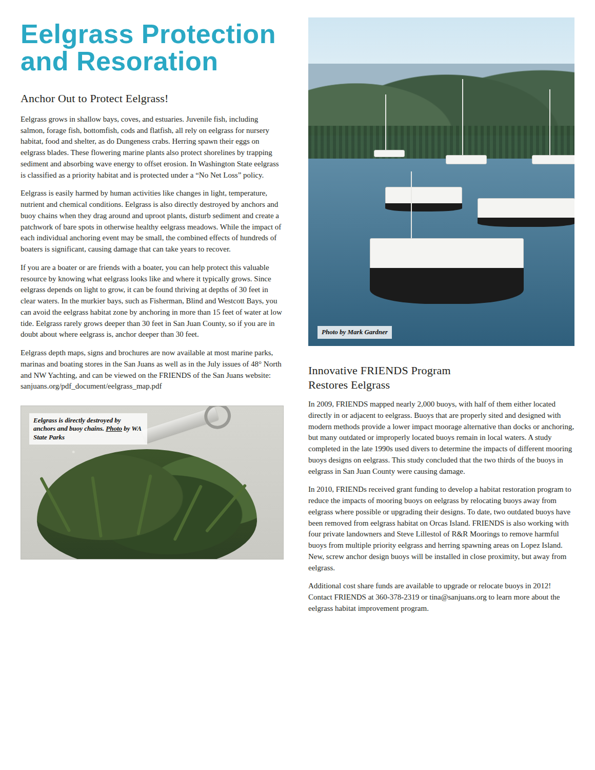Eelgrass Protection
and Resoration
Anchor Out to Protect Eelgrass!
Eelgrass grows in shallow bays, coves, and estuaries. Juvenile fish, including salmon, forage fish, bottomfish, cods and flatfish, all rely on eelgrass for nursery habitat, food and shelter, as do Dungeness crabs. Herring spawn their eggs on eelgrass blades. These flowering marine plants also protect shorelines by trapping sediment and absorbing wave energy to offset erosion. In Washington State eelgrass is classified as a priority habitat and is protected under a “No Net Loss” policy.
Eelgrass is easily harmed by human activities like changes in light, temperature, nutrient and chemical conditions. Eelgrass is also directly destroyed by anchors and buoy chains when they drag around and uproot plants, disturb sediment and create a patchwork of bare spots in otherwise healthy eelgrass meadows. While the impact of each individual anchoring event may be small, the combined effects of hundreds of boaters is significant, causing damage that can take years to recover.
If you are a boater or are friends with a boater, you can help protect this valuable resource by knowing what eelgrass looks like and where it typically grows. Since eelgrass depends on light to grow, it can be found thriving at depths of 30 feet in clear waters. In the murkier bays, such as Fisherman, Blind and Westcott Bays, you can avoid the eelgrass habitat zone by anchoring in more than 15 feet of water at low tide. Eelgrass rarely grows deeper than 30 feet in San Juan County, so if you are in doubt about where eelgrass is, anchor deeper than 30 feet.
Eelgrass depth maps, signs and brochures are now available at most marine parks, marinas and boating stores in the San Juans as well as in the July issues of 48° North and NW Yachting, and can be viewed on the FRIENDS of the San Juans website: sanjuans.org/pdf_document/eelgrass_map.pdf
Eelgrass is directly destroyed by anchors and buoy chains. Photo by WA State Parks
Photo by Mark Gardner
Innovative FRIENDS Program
Restores Eelgrass
In 2009, FRIENDS mapped nearly 2,000 buoys, with half of them either located directly in or adjacent to eelgrass. Buoys that are properly sited and designed with modern methods provide a lower impact moorage alternative than docks or anchoring, but many outdated or improperly located buoys remain in local waters. A study completed in the late 1990s used divers to determine the impacts of different mooring buoys designs on eelgrass. This study concluded that the two thirds of the buoys in eelgrass in San Juan County were causing damage.
In 2010, FRIENDs received grant funding to develop a habitat restoration program to reduce the impacts of mooring buoys on eelgrass by relocating buoys away from eelgrass where possible or upgrading their designs. To date, two outdated buoys have been removed from eelgrass habitat on Orcas Island. FRIENDS is also working with four private landowners and Steve Lillestol of R&R Moorings to remove harmful buoys from multiple priority eelgrass and herring spawning areas on Lopez Island. New, screw anchor design buoys will be installed in close proximity, but away from eelgrass.
Additional cost share funds are available to upgrade or relocate buoys in 2012! Contact FRIENDS at 360-378-2319 or tina@sanjuans.org to learn more about the eelgrass habitat improvement program.
9